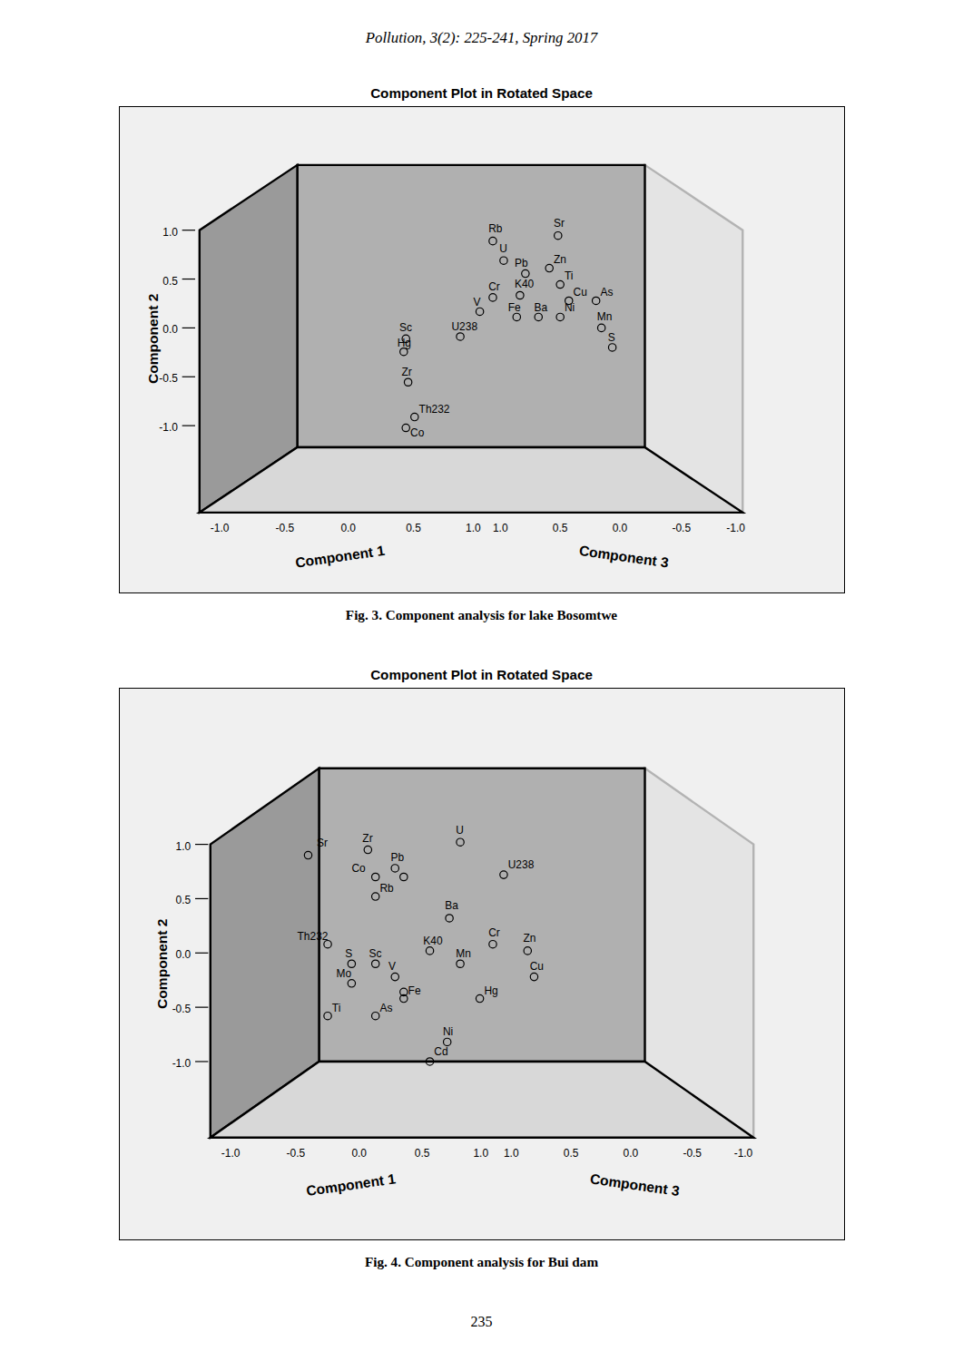Pollution, 3(2): 225-241, Spring 2017
Component Plot in Rotated Space
1.0 0.5 0.0 -0.5 -1.0 Component 2 -1.0 -0.5 0.0 0.5 1.0 Component 1 1.0 0.5 0.0 -0.5 -1.0 Component 3 Rb Sr U Pb Zn Ti Cr K40 Cu As V Fe Ba Ni Mn Sc U238 Hg S Zr Th232 Co
Fig. 3. Component analysis for lake Bosomtwe
Component Plot in Rotated Space
1.0 0.5 0.0 -0.5 -1.0 Component 2 -1.0 -0.5 0.0 0.5 1.0 Component 1 1.0 0.5 0.0 -0.5 -1.0 Component 3 Sr Zr U Pb Co U238 Rb Ba Th232 K40 Cr Zn Sc S Mn V Mo Cu Fe Hg Ti As Ni Cd
Fig. 4. Component analysis for Bui dam
235